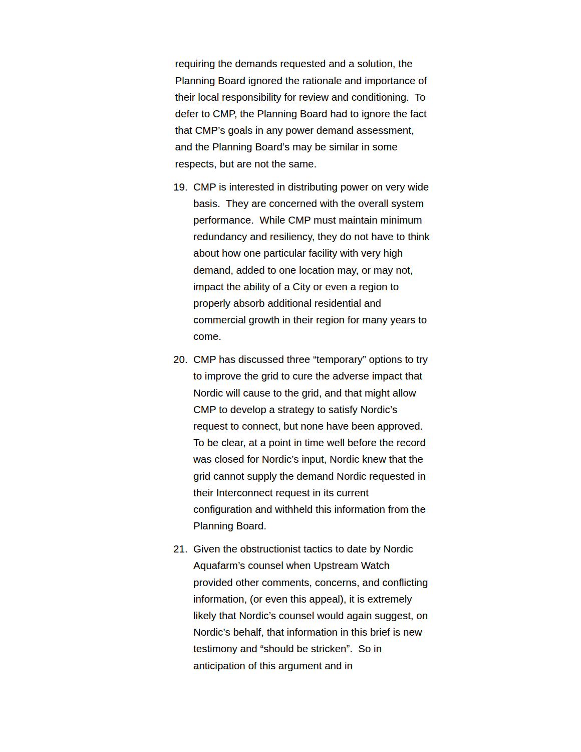requiring the demands requested and a solution, the Planning Board ignored the rationale and importance of their local responsibility for review and conditioning. To defer to CMP, the Planning Board had to ignore the fact that CMP’s goals in any power demand assessment, and the Planning Board’s may be similar in some respects, but are not the same.
CMP is interested in distributing power on very wide basis. They are concerned with the overall system performance. While CMP must maintain minimum redundancy and resiliency, they do not have to think about how one particular facility with very high demand, added to one location may, or may not, impact the ability of a City or even a region to properly absorb additional residential and commercial growth in their region for many years to come.
CMP has discussed three “temporary” options to try to improve the grid to cure the adverse impact that Nordic will cause to the grid, and that might allow CMP to develop a strategy to satisfy Nordic’s request to connect, but none have been approved. To be clear, at a point in time well before the record was closed for Nordic’s input, Nordic knew that the grid cannot supply the demand Nordic requested in their Interconnect request in its current configuration and withheld this information from the Planning Board.
Given the obstructionist tactics to date by Nordic Aquafarm’s counsel when Upstream Watch provided other comments, concerns, and conflicting information, (or even this appeal), it is extremely likely that Nordic’s counsel would again suggest, on Nordic’s behalf, that information in this brief is new testimony and “should be stricken”. So in anticipation of this argument and in